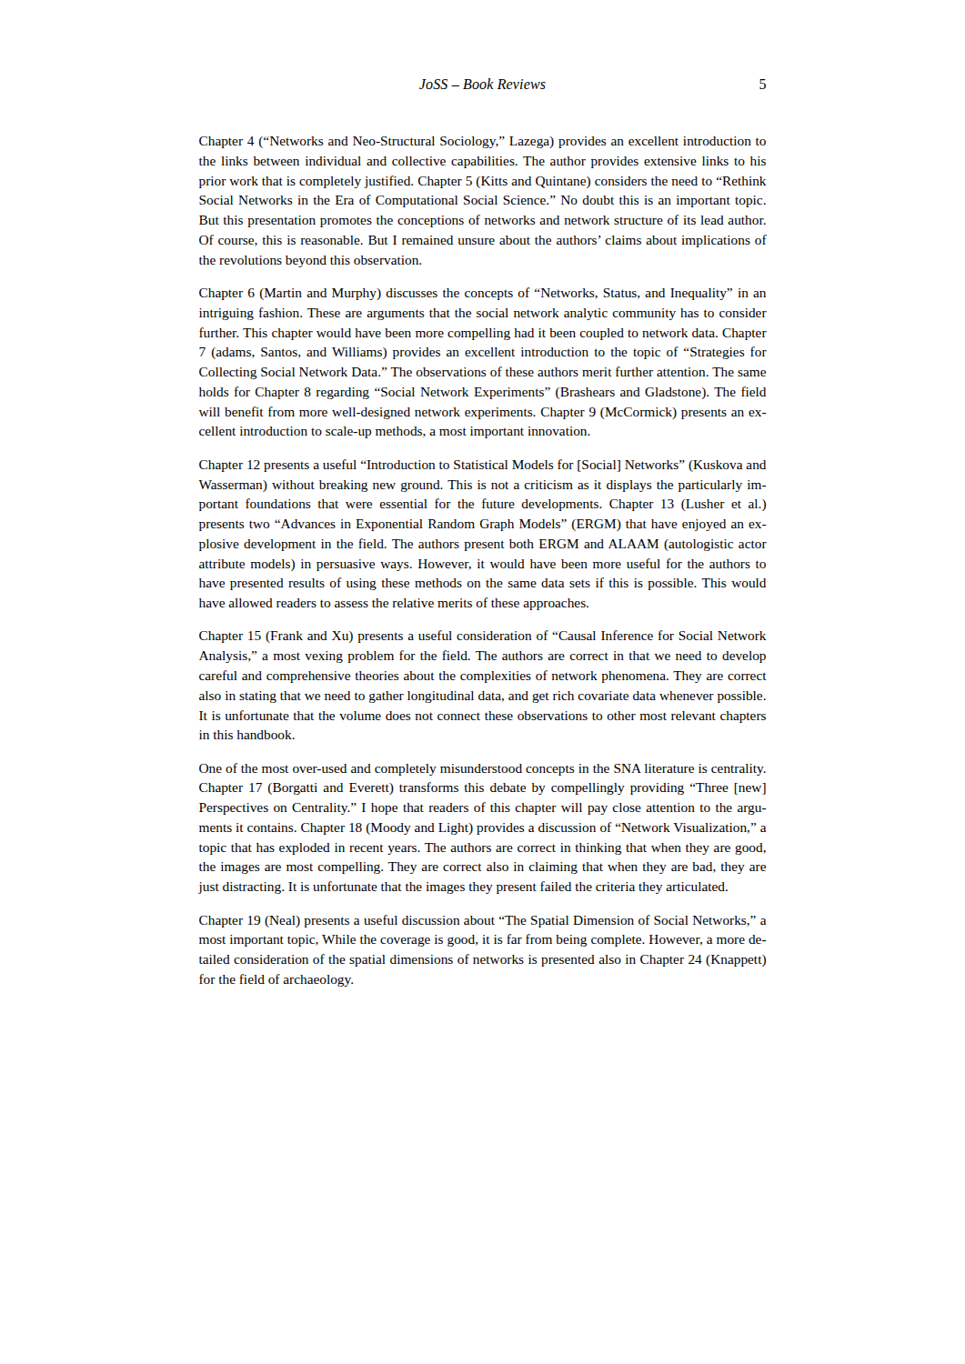JoSS – Book Reviews 5
Chapter 4 (“Networks and Neo-Structural Sociology,” Lazega) provides an excellent introduction to the links between individual and collective capabilities. The author provides extensive links to his prior work that is completely justified. Chapter 5 (Kitts and Quintane) considers the need to “Rethink Social Networks in the Era of Computational Social Science.” No doubt this is an important topic. But this presentation promotes the conceptions of networks and network structure of its lead author. Of course, this is reasonable. But I remained unsure about the authors’ claims about implications of the revolutions beyond this observation.
Chapter 6 (Martin and Murphy) discusses the concepts of “Networks, Status, and Inequality” in an intriguing fashion. These are arguments that the social network analytic community has to consider further. This chapter would have been more compelling had it been coupled to network data. Chapter 7 (adams, Santos, and Williams) provides an excellent introduction to the topic of “Strategies for Collecting Social Network Data.” The observations of these authors merit further attention. The same holds for Chapter 8 regarding “Social Network Experiments” (Brashears and Gladstone). The field will benefit from more well-designed network experiments. Chapter 9 (McCormick) presents an excellent introduction to scale-up methods, a most important innovation.
Chapter 12 presents a useful “Introduction to Statistical Models for [Social] Networks” (Kuskova and Wasserman) without breaking new ground. This is not a criticism as it displays the particularly important foundations that were essential for the future developments. Chapter 13 (Lusher et al.) presents two “Advances in Exponential Random Graph Models” (ERGM) that have enjoyed an explosive development in the field. The authors present both ERGM and ALAAM (autologistic actor attribute models) in persuasive ways. However, it would have been more useful for the authors to have presented results of using these methods on the same data sets if this is possible. This would have allowed readers to assess the relative merits of these approaches.
Chapter 15 (Frank and Xu) presents a useful consideration of “Causal Inference for Social Network Analysis,” a most vexing problem for the field. The authors are correct in that we need to develop careful and comprehensive theories about the complexities of network phenomena. They are correct also in stating that we need to gather longitudinal data, and get rich covariate data whenever possible. It is unfortunate that the volume does not connect these observations to other most relevant chapters in this handbook.
One of the most over-used and completely misunderstood concepts in the SNA literature is centrality. Chapter 17 (Borgatti and Everett) transforms this debate by compellingly providing “Three [new] Perspectives on Centrality.” I hope that readers of this chapter will pay close attention to the arguments it contains. Chapter 18 (Moody and Light) provides a discussion of “Network Visualization,” a topic that has exploded in recent years. The authors are correct in thinking that when they are good, the images are most compelling. They are correct also in claiming that when they are bad, they are just distracting. It is unfortunate that the images they present failed the criteria they articulated.
Chapter 19 (Neal) presents a useful discussion about “The Spatial Dimension of Social Networks,” a most important topic, While the coverage is good, it is far from being complete. However, a more detailed consideration of the spatial dimensions of networks is presented also in Chapter 24 (Knappett) for the field of archaeology.